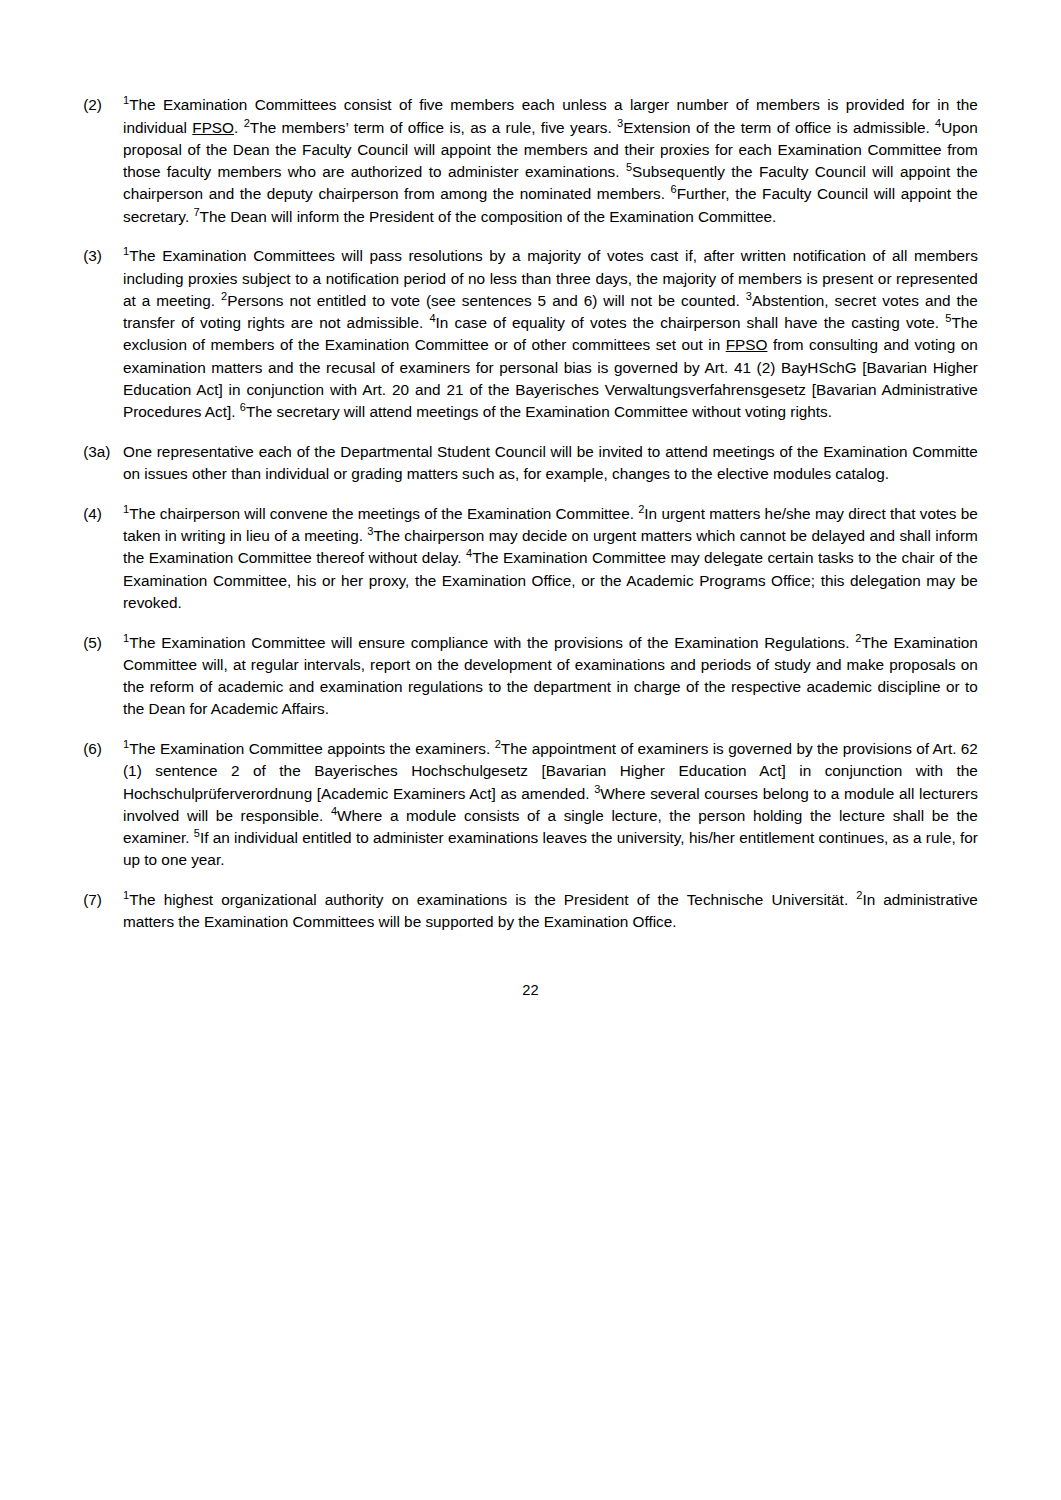(2) 1The Examination Committees consist of five members each unless a larger number of members is provided for in the individual FPSO. 2The members’ term of office is, as a rule, five years. 3Extension of the term of office is admissible. 4Upon proposal of the Dean the Faculty Council will appoint the members and their proxies for each Examination Committee from those faculty members who are authorized to administer examinations. 5Subsequently the Faculty Council will appoint the chairperson and the deputy chairperson from among the nominated members. 6Further, the Faculty Council will appoint the secretary. 7The Dean will inform the President of the composition of the Examination Committee.
(3) 1The Examination Committees will pass resolutions by a majority of votes cast if, after written notification of all members including proxies subject to a notification period of no less than three days, the majority of members is present or represented at a meeting. 2Persons not entitled to vote (see sentences 5 and 6) will not be counted. 3Abstention, secret votes and the transfer of voting rights are not admissible. 4In case of equality of votes the chairperson shall have the casting vote. 5The exclusion of members of the Examination Committee or of other committees set out in FPSO from consulting and voting on examination matters and the recusal of examiners for personal bias is governed by Art. 41 (2) BayHSchG [Bavarian Higher Education Act] in conjunction with Art. 20 and 21 of the Bayerisches Verwaltungsverfahrensgesetz [Bavarian Administrative Procedures Act]. 6The secretary will attend meetings of the Examination Committee without voting rights.
(3a) One representative each of the Departmental Student Council will be invited to attend meetings of the Examination Committe on issues other than individual or grading matters such as, for example, changes to the elective modules catalog.
(4) 1The chairperson will convene the meetings of the Examination Committee. 2In urgent matters he/she may direct that votes be taken in writing in lieu of a meeting. 3The chairperson may decide on urgent matters which cannot be delayed and shall inform the Examination Committee thereof without delay. 4The Examination Committee may delegate certain tasks to the chair of the Examination Committee, his or her proxy, the Examination Office, or the Academic Programs Office; this delegation may be revoked.
(5) 1The Examination Committee will ensure compliance with the provisions of the Examination Regulations. 2The Examination Committee will, at regular intervals, report on the development of examinations and periods of study and make proposals on the reform of academic and examination regulations to the department in charge of the respective academic discipline or to the Dean for Academic Affairs.
(6) 1The Examination Committee appoints the examiners. 2The appointment of examiners is governed by the provisions of Art. 62 (1) sentence 2 of the Bayerisches Hochschulgesetz [Bavarian Higher Education Act] in conjunction with the Hochschulprüferverordnung [Academic Examiners Act] as amended. 3Where several courses belong to a module all lecturers involved will be responsible. 4Where a module consists of a single lecture, the person holding the lecture shall be the examiner. 5If an individual entitled to administer examinations leaves the university, his/her entitlement continues, as a rule, for up to one year.
(7) 1The highest organizational authority on examinations is the President of the Technische Universität. 2In administrative matters the Examination Committees will be supported by the Examination Office.
22